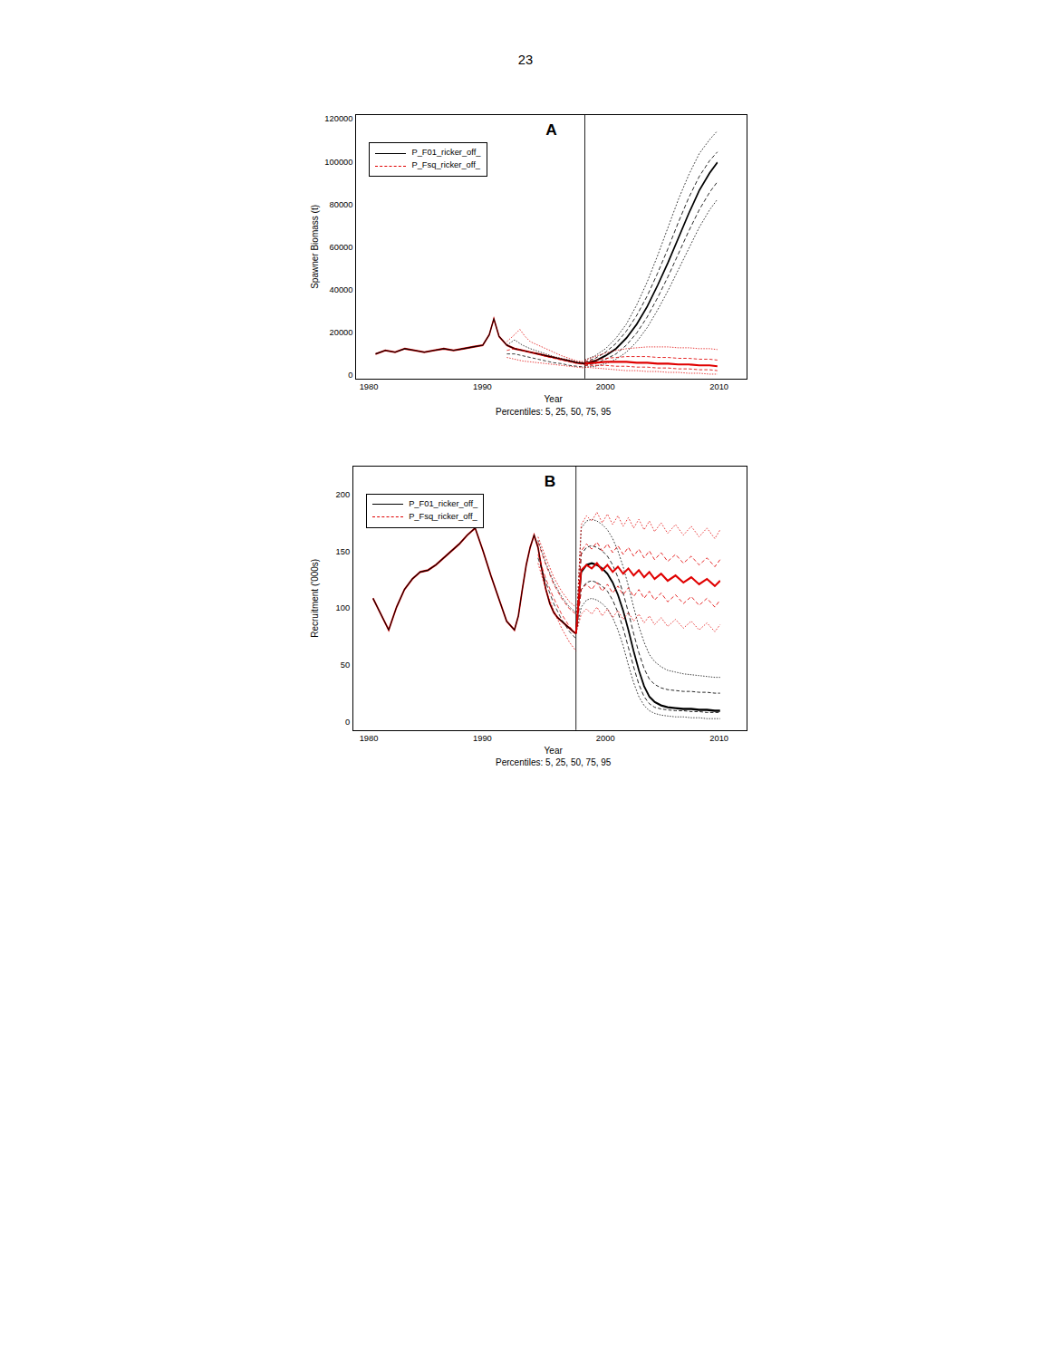23
Spawner Biomass (t)
120000 100000 80000 60000 40000 20000 0
A
P_F01_ricker_off_
P_Fsq_ricker_off_
1980199020002010
Year
Percentiles: 5, 25, 50, 75, 95
Recruitment ('000s)
200 150 100 50 0
B
P_F01_ricker_off_
P_Fsq_ricker_off_
1980199020002010
Year
Percentiles: 5, 25, 50, 75, 95